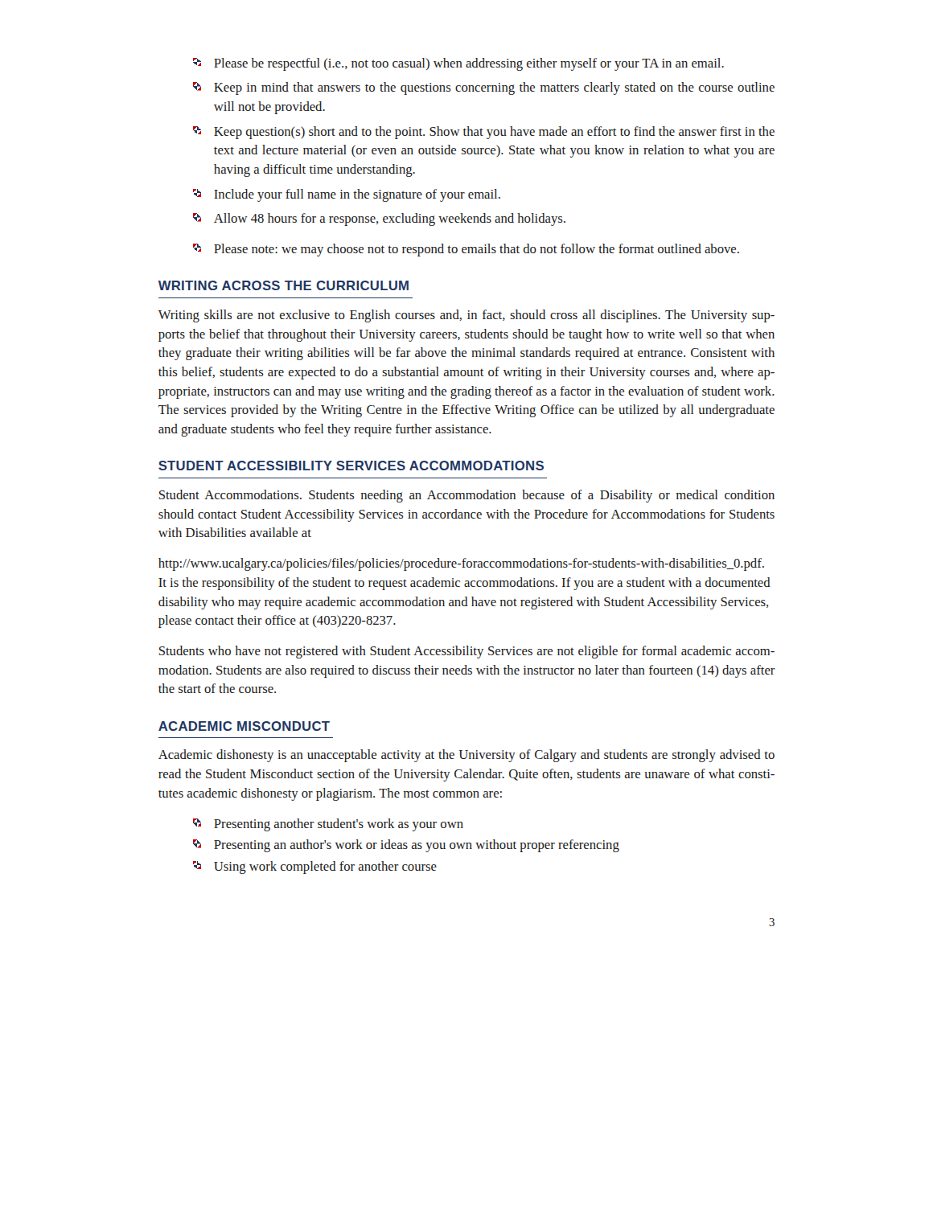Please be respectful (i.e., not too casual) when addressing either myself or your TA in an email.
Keep in mind that answers to the questions concerning the matters clearly stated on the course outline will not be provided.
Keep question(s) short and to the point. Show that you have made an effort to find the answer first in the text and lecture material (or even an outside source). State what you know in relation to what you are having a difficult time understanding.
Include your full name in the signature of your email.
Allow 48 hours for a response, excluding weekends and holidays.
Please note: we may choose not to respond to emails that do not follow the format outlined above.
Writing Across the Curriculum
Writing skills are not exclusive to English courses and, in fact, should cross all disciplines. The University supports the belief that throughout their University careers, students should be taught how to write well so that when they graduate their writing abilities will be far above the minimal standards required at entrance. Consistent with this belief, students are expected to do a substantial amount of writing in their University courses and, where appropriate, instructors can and may use writing and the grading thereof as a factor in the evaluation of student work. The services provided by the Writing Centre in the Effective Writing Office can be utilized by all undergraduate and graduate students who feel they require further assistance.
Student Accessibility Services Accommodations
Student Accommodations. Students needing an Accommodation because of a Disability or medical condition should contact Student Accessibility Services in accordance with the Procedure for Accommodations for Students with Disabilities available at
http://www.ucalgary.ca/policies/files/policies/procedure-foraccommodations-for-students-with-disabilities_0.pdf.
It is the responsibility of the student to request academic accommodations. If you are a student with a documented disability who may require academic accommodation and have not registered with Student Accessibility Services, please contact their office at (403)220-8237.
Students who have not registered with Student Accessibility Services are not eligible for formal academic accommodation. Students are also required to discuss their needs with the instructor no later than fourteen (14) days after the start of the course.
Academic Misconduct
Academic dishonesty is an unacceptable activity at the University of Calgary and students are strongly advised to read the Student Misconduct section of the University Calendar. Quite often, students are unaware of what constitutes academic dishonesty or plagiarism. The most common are:
Presenting another student's work as your own
Presenting an author's work or ideas as you own without proper referencing
Using work completed for another course
3